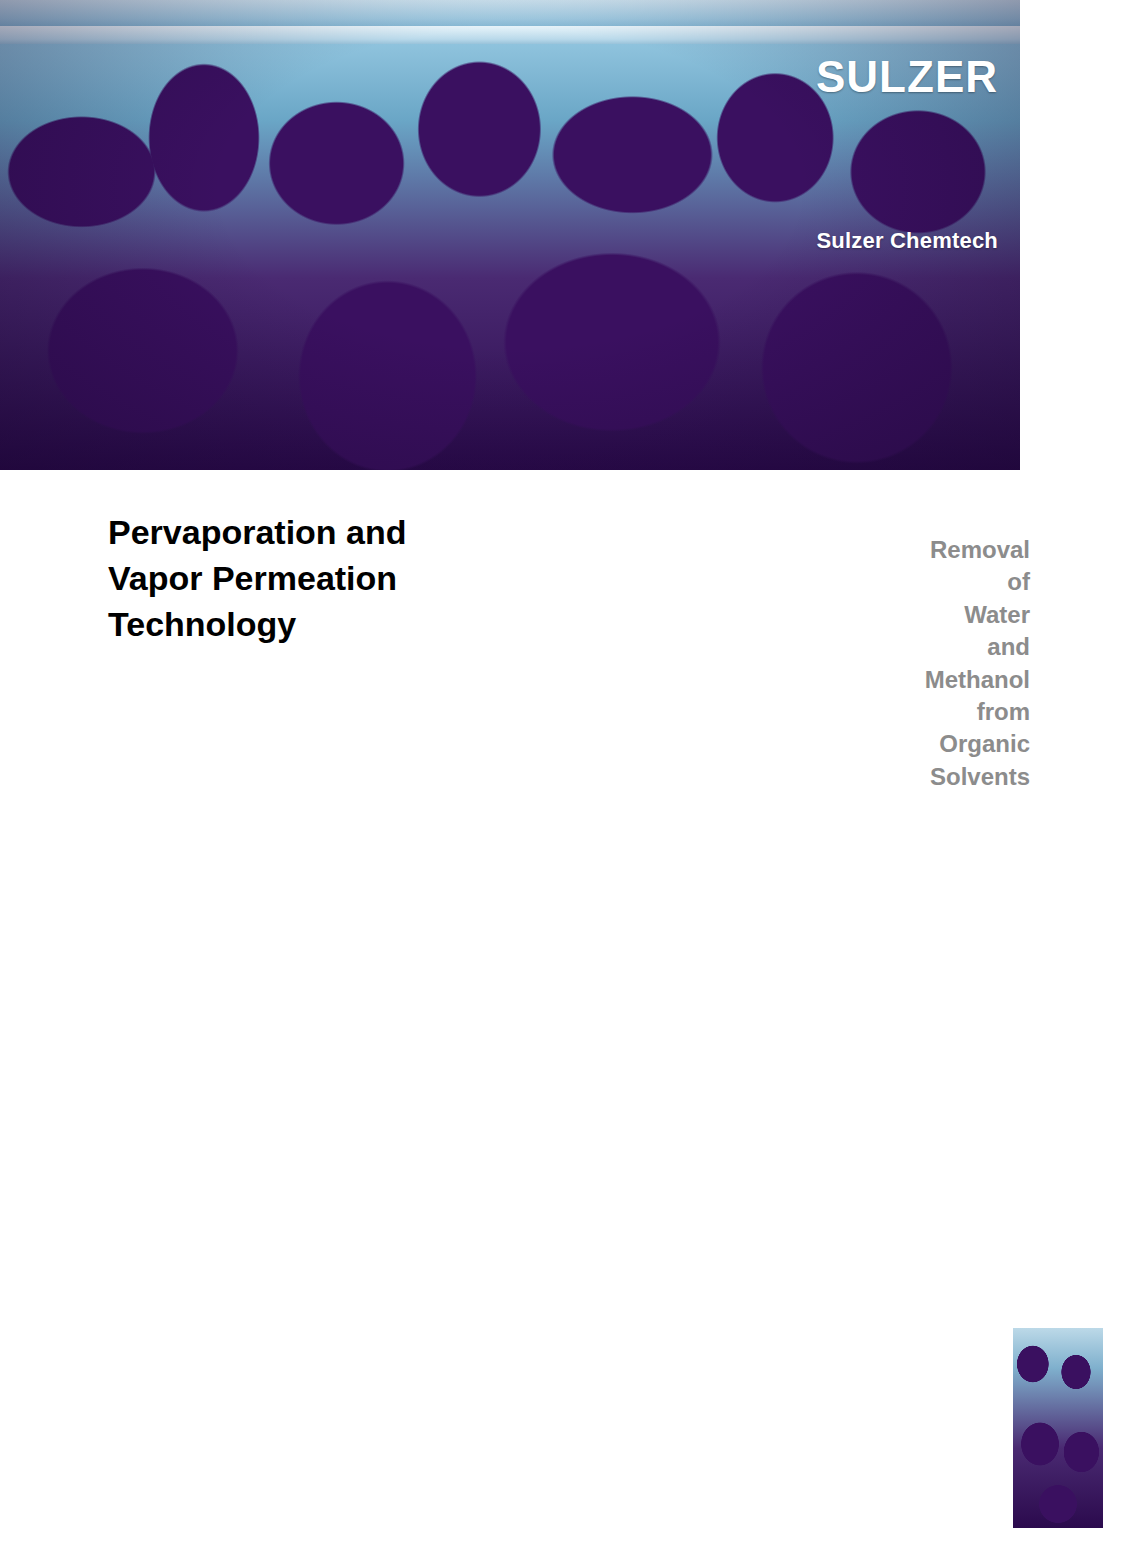SULZER
Sulzer Chemtech
Pervaporation and
Vapor Permeation
Technology
Removal
of
Water
and
Methanol
from
Organic
Solvents